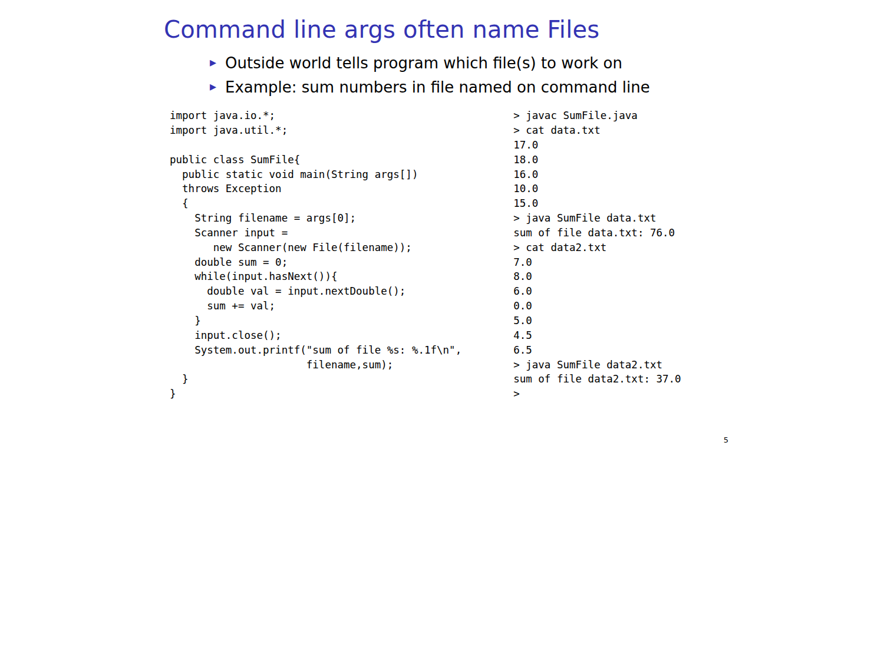Command line args often name Files
Outside world tells program which file(s) to work on
Example: sum numbers in file named on command line
import java.io.*;
import java.util.*;

public class SumFile{
  public static void main(String args[])
  throws Exception
  {
    String filename = args[0];
    Scanner input =
       new Scanner(new File(filename));
    double sum = 0;
    while(input.hasNext()){
      double val = input.nextDouble();
      sum += val;
    }
    input.close();
    System.out.printf("sum of file %s: %.1f\n",
                      filename,sum);
  }
}
> javac SumFile.java
> cat data.txt
17.0
18.0
16.0
10.0
15.0
> java SumFile data.txt
sum of file data.txt: 76.0
> cat data2.txt
7.0
8.0
6.0
0.0
5.0
4.5
6.5
> java SumFile data2.txt
sum of file data2.txt: 37.0
>
5